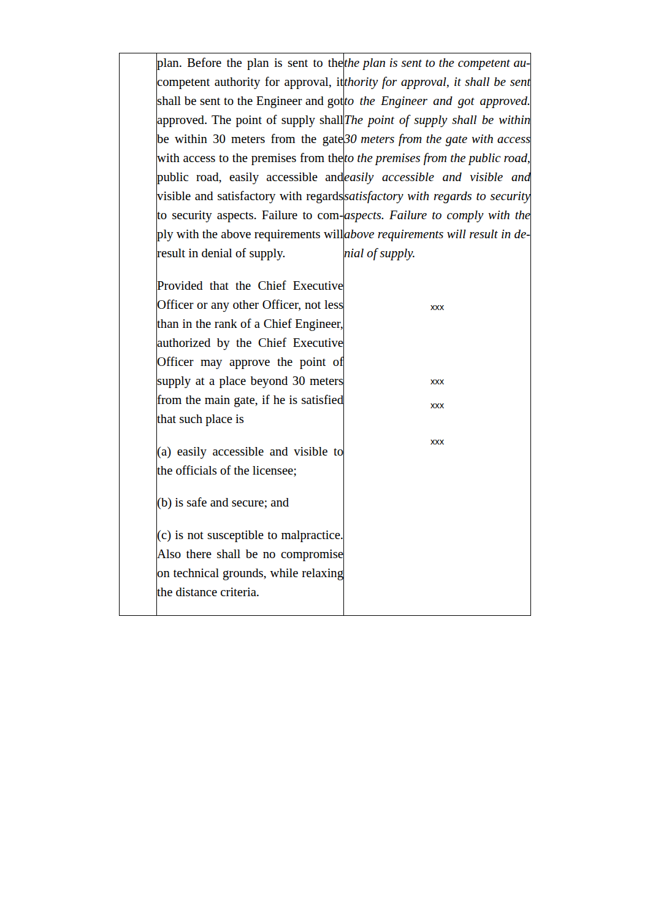| | plan. Before the plan is sent to the competent authority for approval, it shall be sent to the Engineer and got approved. The point of supply shall be within 30 meters from the gate with access to the premises from the public road, easily accessible and visible and satisfactory with regards to security aspects. Failure to comply with the above requirements will result in denial of supply. Provided that the Chief Executive Officer or any other Officer, not less than in the rank of a Chief Engineer, authorized by the Chief Executive Officer may approve the point of supply at a place beyond 30 meters from the main gate, if he is satisfied that such place is (a) easily accessible and visible to the officials of the licensee; (b) is safe and secure; and (c) is not susceptible to malpractice. Also there shall be no compromise on technical grounds, while relaxing the distance criteria. | the plan is sent to the competent authority for approval, it shall be sent to the Engineer and got approved. The point of supply shall be within 30 meters from the gate with access to the premises from the public road, easily accessible and visible and satisfactory with regards to security aspects. Failure to comply with the above requirements will result in denial of supply. xxx xxx xxx xxx |